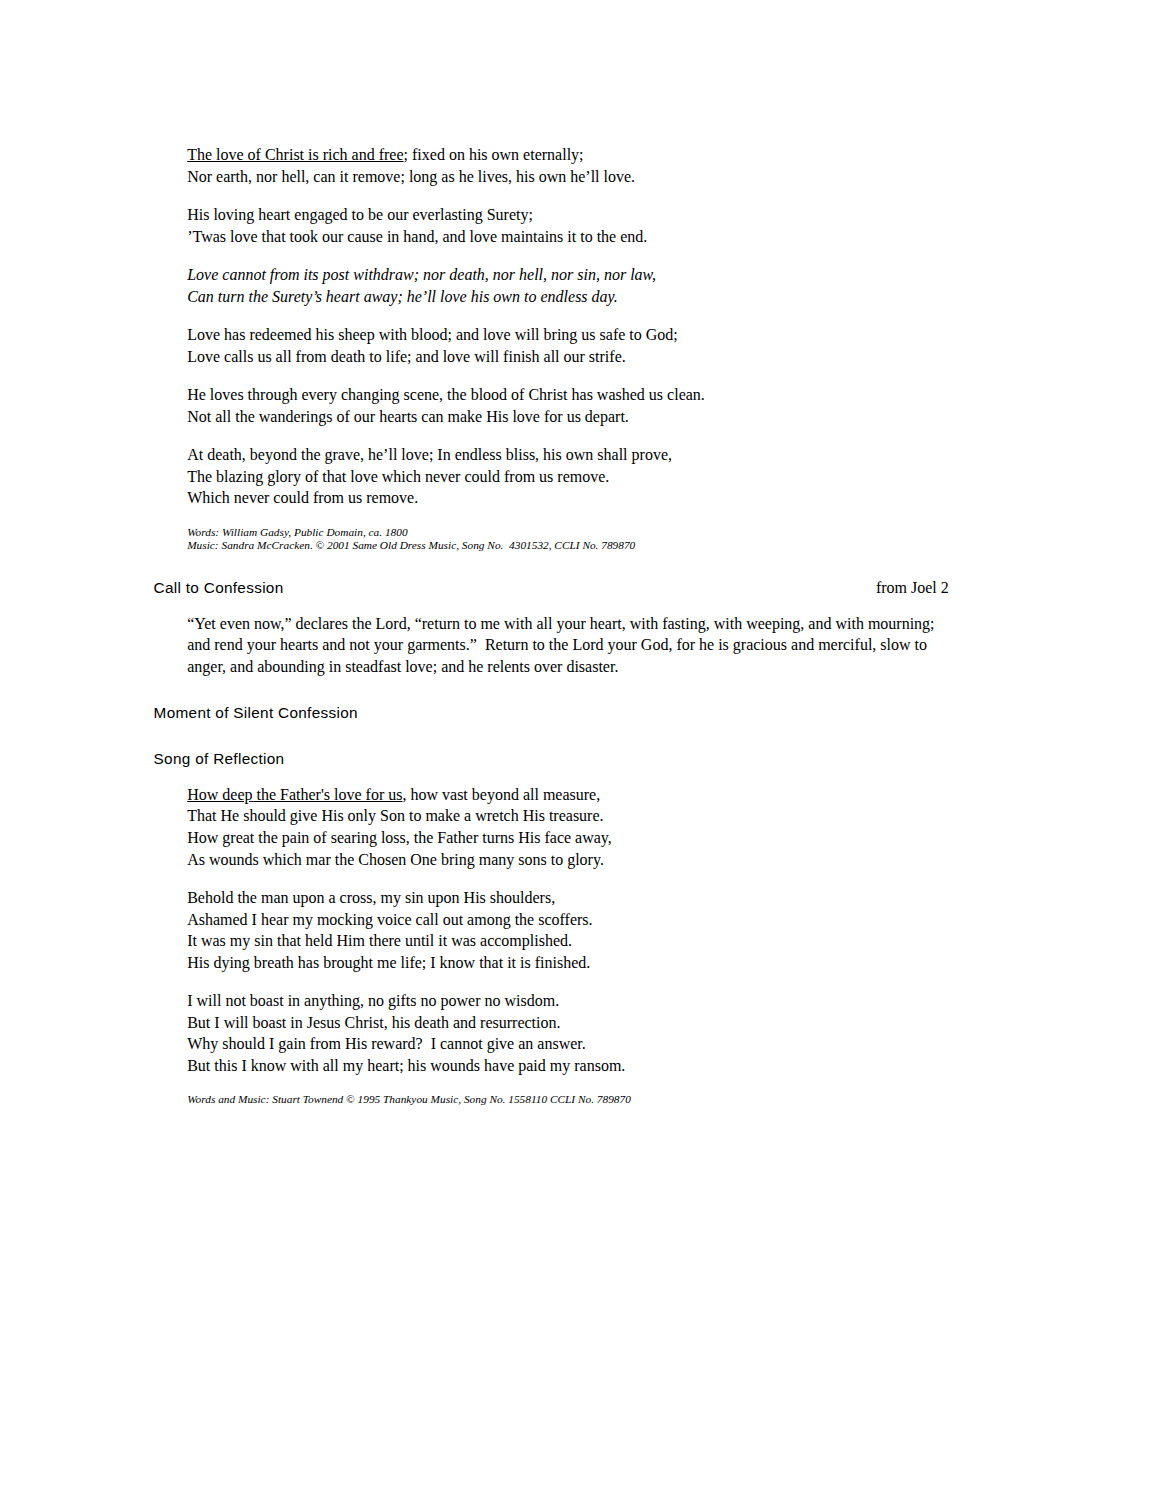The love of Christ is rich and free; fixed on his own eternally;
Nor earth, nor hell, can it remove; long as he lives, his own he’ll love.
His loving heart engaged to be our everlasting Surety;
’Twas love that took our cause in hand, and love maintains it to the end.
Love cannot from its post withdraw; nor death, nor hell, nor sin, nor law,
Can turn the Surety’s heart away; he’ll love his own to endless day.
Love has redeemed his sheep with blood; and love will bring us safe to God;
Love calls us all from death to life; and love will finish all our strife.
He loves through every changing scene, the blood of Christ has washed us clean.
Not all the wanderings of our hearts can make His love for us depart.
At death, beyond the grave, he’ll love; In endless bliss, his own shall prove,
The blazing glory of that love which never could from us remove.
Which never could from us remove.
Words: William Gadsy, Public Domain, ca. 1800
Music: Sandra McCracken. © 2001 Same Old Dress Music, Song No. 4301532, CCLI No. 789870
Call to Confession from Joel 2
“Yet even now,” declares the Lord, “return to me with all your heart, with fasting, with weeping, and with mourning; and rend your hearts and not your garments.” Return to the Lord your God, for he is gracious and merciful, slow to anger, and abounding in steadfast love; and he relents over disaster.
Moment of Silent Confession
Song of Reflection
How deep the Father's love for us, how vast beyond all measure,
That He should give His only Son to make a wretch His treasure.
How great the pain of searing loss, the Father turns His face away,
As wounds which mar the Chosen One bring many sons to glory.
Behold the man upon a cross, my sin upon His shoulders,
Ashamed I hear my mocking voice call out among the scoffers.
It was my sin that held Him there until it was accomplished.
His dying breath has brought me life; I know that it is finished.
I will not boast in anything, no gifts no power no wisdom.
But I will boast in Jesus Christ, his death and resurrection.
Why should I gain from His reward? I cannot give an answer.
But this I know with all my heart; his wounds have paid my ransom.
Words and Music: Stuart Townend © 1995 Thankyou Music, Song No. 1558110 CCLI No. 789870